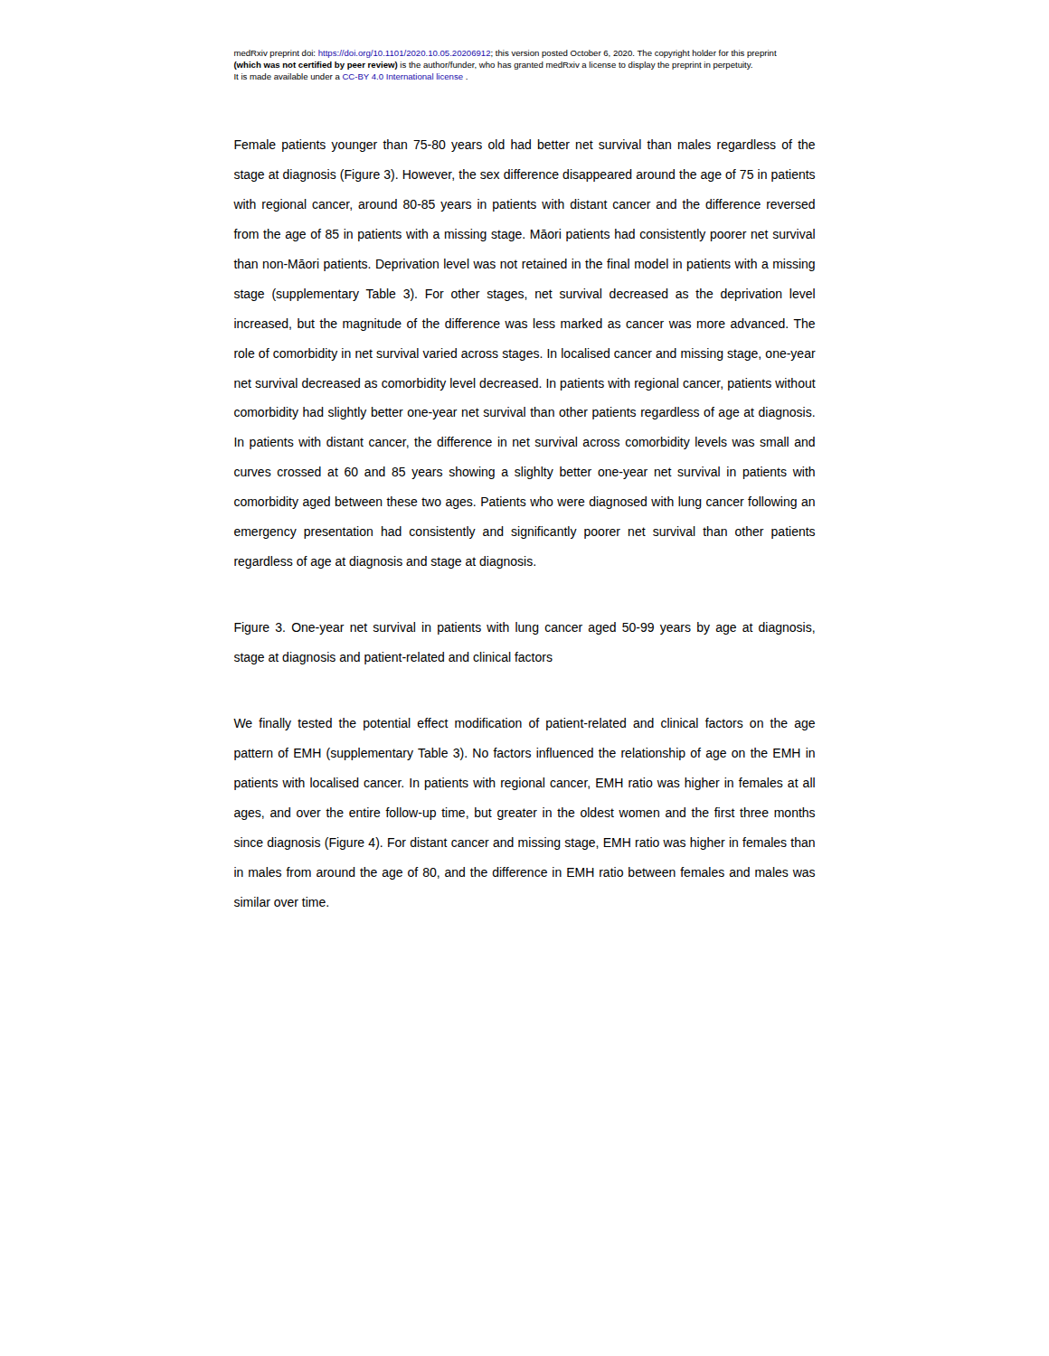medRxiv preprint doi: https://doi.org/10.1101/2020.10.05.20206912; this version posted October 6, 2020. The copyright holder for this preprint (which was not certified by peer review) is the author/funder, who has granted medRxiv a license to display the preprint in perpetuity. It is made available under a CC-BY 4.0 International license .
Female patients younger than 75-80 years old had better net survival than males regardless of the stage at diagnosis (Figure 3). However, the sex difference disappeared around the age of 75 in patients with regional cancer, around 80-85 years in patients with distant cancer and the difference reversed from the age of 85 in patients with a missing stage. Māori patients had consistently poorer net survival than non-Māori patients. Deprivation level was not retained in the final model in patients with a missing stage (supplementary Table 3). For other stages, net survival decreased as the deprivation level increased, but the magnitude of the difference was less marked as cancer was more advanced. The role of comorbidity in net survival varied across stages. In localised cancer and missing stage, one-year net survival decreased as comorbidity level decreased. In patients with regional cancer, patients without comorbidity had slightly better one-year net survival than other patients regardless of age at diagnosis. In patients with distant cancer, the difference in net survival across comorbidity levels was small and curves crossed at 60 and 85 years showing a slighlty better one-year net survival in patients with comorbidity aged between these two ages. Patients who were diagnosed with lung cancer following an emergency presentation had consistently and significantly poorer net survival than other patients regardless of age at diagnosis and stage at diagnosis.
Figure 3. One-year net survival in patients with lung cancer aged 50-99 years by age at diagnosis, stage at diagnosis and patient-related and clinical factors
We finally tested the potential effect modification of patient-related and clinical factors on the age pattern of EMH (supplementary Table 3). No factors influenced the relationship of age on the EMH in patients with localised cancer. In patients with regional cancer, EMH ratio was higher in females at all ages, and over the entire follow-up time, but greater in the oldest women and the first three months since diagnosis (Figure 4). For distant cancer and missing stage, EMH ratio was higher in females than in males from around the age of 80, and the difference in EMH ratio between females and males was similar over time.